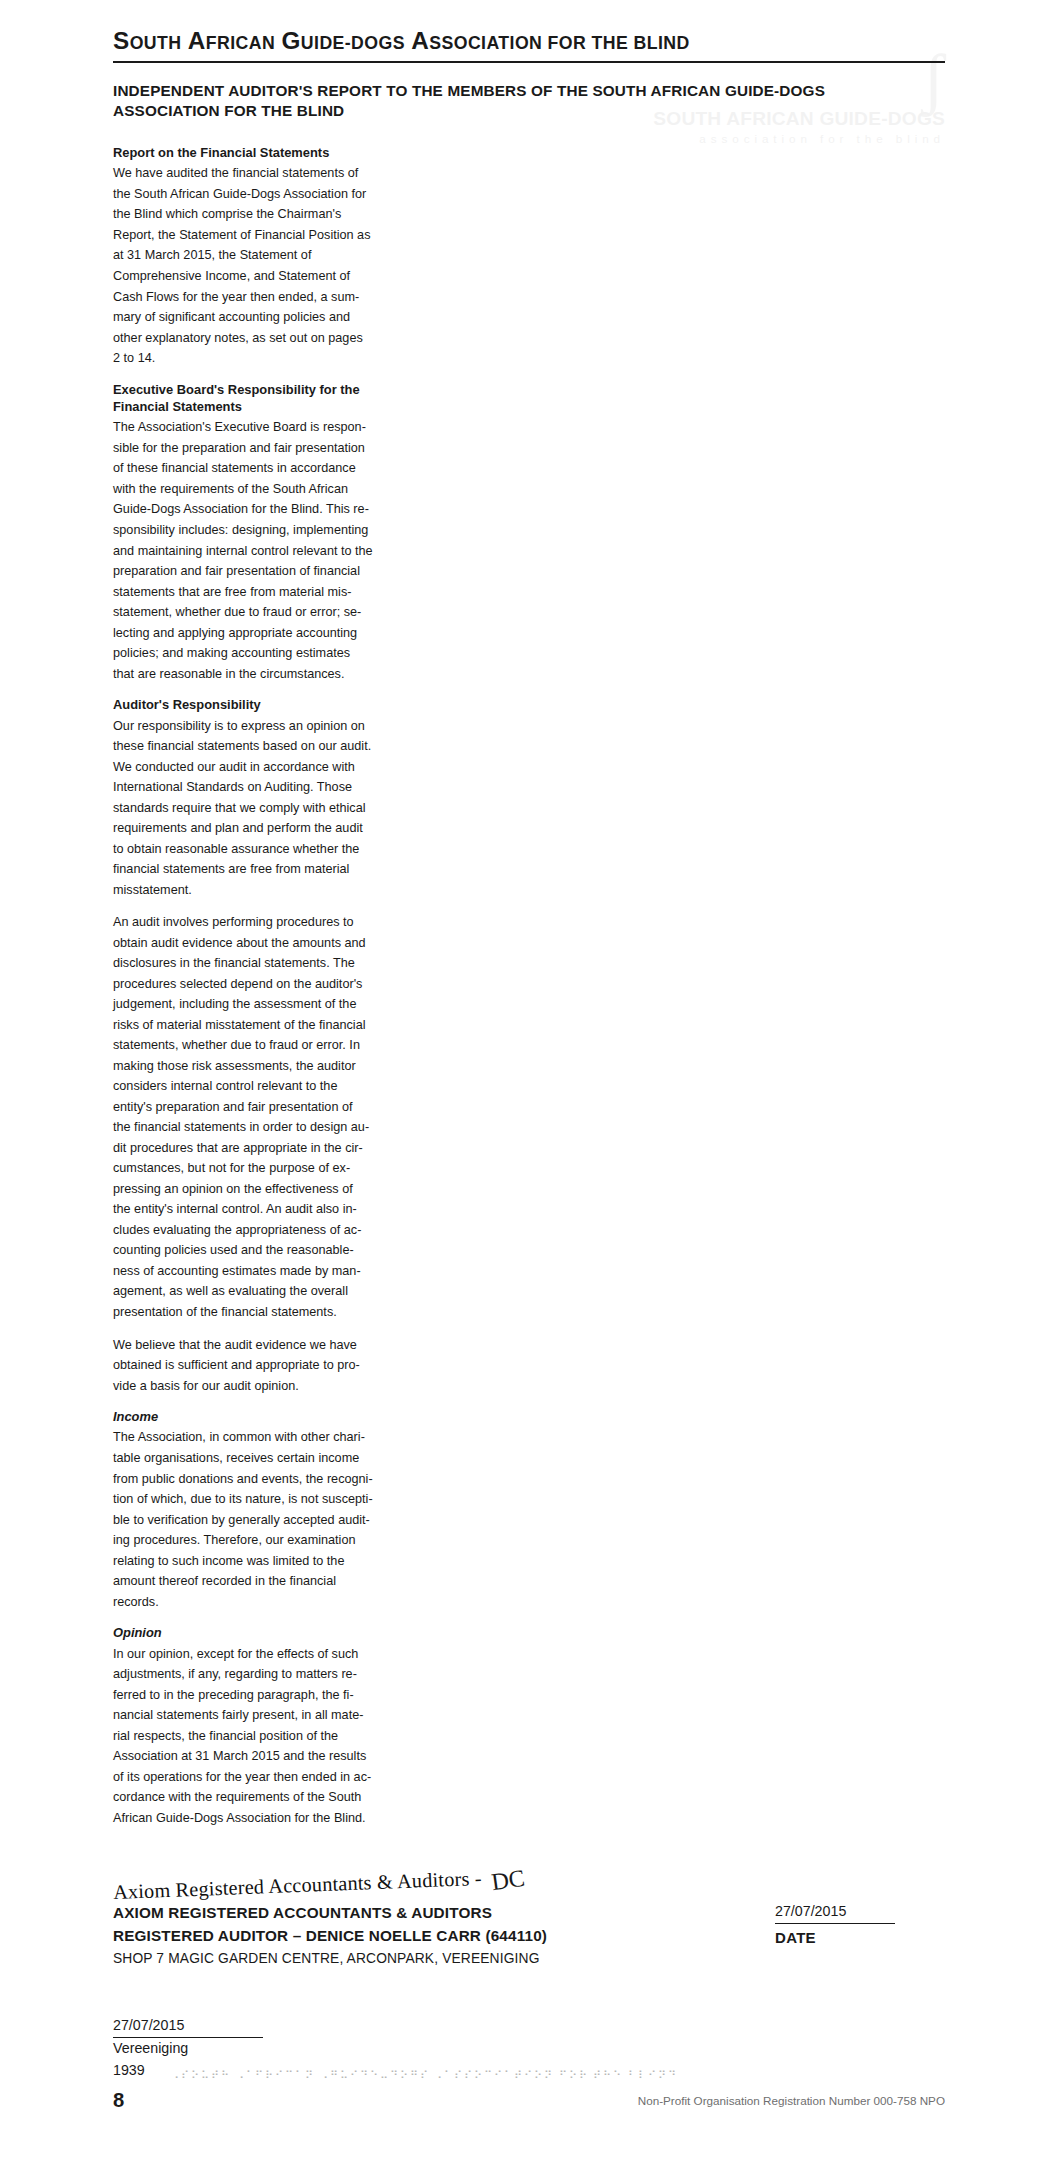ʃ
South African Guide-Dogs
association for the blind
SOUTH AFRICAN GUIDE-DOGS ASSOCIATION FOR THE BLIND
Independent Auditor's Report to the Members of the South African Guide-Dogs Association for the Blind
Report on the Financial Statements
We have audited the financial statements of the South African Guide-Dogs Association for the Blind which comprise the Chairman's Report, the Statement of Financial Position as at 31 March 2015, the Statement of Comprehensive Income, and Statement of Cash Flows for the year then ended, a summary of significant accounting policies and other explanatory notes, as set out on pages 2 to 14.
Executive Board's Responsibility for the Financial Statements
The Association's Executive Board is responsible for the preparation and fair presentation of these financial statements in accordance with the requirements of the South African Guide-Dogs Association for the Blind. This responsibility includes: designing, implementing and maintaining internal control relevant to the preparation and fair presentation of financial statements that are free from material misstatement, whether due to fraud or error; selecting and applying appropriate accounting policies; and making accounting estimates that are reasonable in the circumstances.
Auditor's Responsibility
Our responsibility is to express an opinion on these financial statements based on our audit. We conducted our audit in accordance with International Standards on Auditing. Those standards require that we comply with ethical requirements and plan and perform the audit to obtain reasonable assurance whether the financial statements are free from material misstatement.
An audit involves performing procedures to obtain audit evidence about the amounts and disclosures in the financial statements. The procedures selected depend on the auditor's judgement, including the assessment of the risks of material misstatement of the financial statements, whether due to fraud or error. In making those risk assessments, the auditor considers internal control relevant to the entity's preparation and fair presentation of the financial statements in order to design audit procedures that are appropriate in the circumstances, but not for the purpose of expressing an opinion on the effectiveness of the entity's internal control. An audit also includes evaluating the appropriateness of accounting policies used and the reasonableness of accounting estimates made by management, as well as evaluating the overall presentation of the financial statements.
We believe that the audit evidence we have obtained is sufficient and appropriate to provide a basis for our audit opinion.
Income
The Association, in common with other charitable organisations, receives certain income from public donations and events, the recognition of which, due to its nature, is not susceptible to verification by generally accepted auditing procedures. Therefore, our examination relating to such income was limited to the amount thereof recorded in the financial records.
Opinion
In our opinion, except for the effects of such adjustments, if any, regarding to matters referred to in the preceding paragraph, the financial statements fairly present, in all material respects, the financial position of the Association at 31 March 2015 and the results of its operations for the year then ended in accordance with the requirements of the South African Guide-Dogs Association for the Blind.
27/07/2015 Date
Axiom Registered Accountants & Auditors -
DC
Axiom Registered Accountants & Auditors
Registered Auditor – Denice Noelle Carr (644110)
Shop 7 Magic Garden Centre, Arconpark, Vereeniging
27/07/2015 Vereeniging 1939
⠠⠎⠕⠥⠞⠓ ⠠⠁⠋⠗⠊⠉⠁⠝ ⠠⠛⠥⠊⠙⠑⠤⠙⠕⠛⠎ ⠠⠁⠎⠎⠕⠉⠊⠁⠞⠊⠕⠝ ⠋⠕⠗ ⠞⠓⠑ ⠃⠇⠊⠝⠙
8
Non-Profit Organisation Registration Number 000-758 NPO